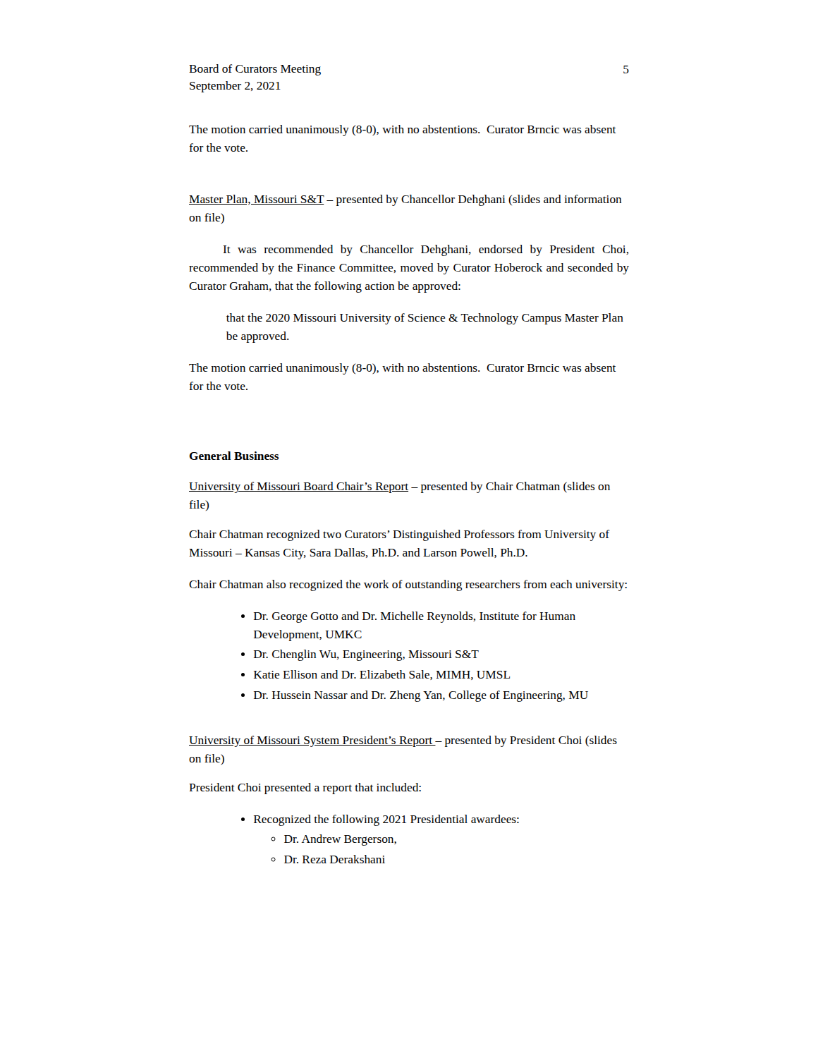Board of Curators Meeting
September 2, 2021
5
The motion carried unanimously (8-0), with no abstentions. Curator Brncic was absent for the vote.
Master Plan, Missouri S&T – presented by Chancellor Dehghani (slides and information on file)
It was recommended by Chancellor Dehghani, endorsed by President Choi, recommended by the Finance Committee, moved by Curator Hoberock and seconded by Curator Graham, that the following action be approved:
that the 2020 Missouri University of Science & Technology Campus Master Plan be approved.
The motion carried unanimously (8-0), with no abstentions. Curator Brncic was absent for the vote.
General Business
University of Missouri Board Chair’s Report – presented by Chair Chatman (slides on file)
Chair Chatman recognized two Curators’ Distinguished Professors from University of Missouri – Kansas City, Sara Dallas, Ph.D. and Larson Powell, Ph.D.
Chair Chatman also recognized the work of outstanding researchers from each university:
Dr. George Gotto and Dr. Michelle Reynolds, Institute for Human Development, UMKC
Dr. Chenglin Wu, Engineering, Missouri S&T
Katie Ellison and Dr. Elizabeth Sale, MIMH, UMSL
Dr. Hussein Nassar and Dr. Zheng Yan, College of Engineering, MU
University of Missouri System President’s Report – presented by President Choi (slides on file)
President Choi presented a report that included:
Recognized the following 2021 Presidential awardees:
Dr. Andrew Bergerson,
Dr. Reza Derakshani